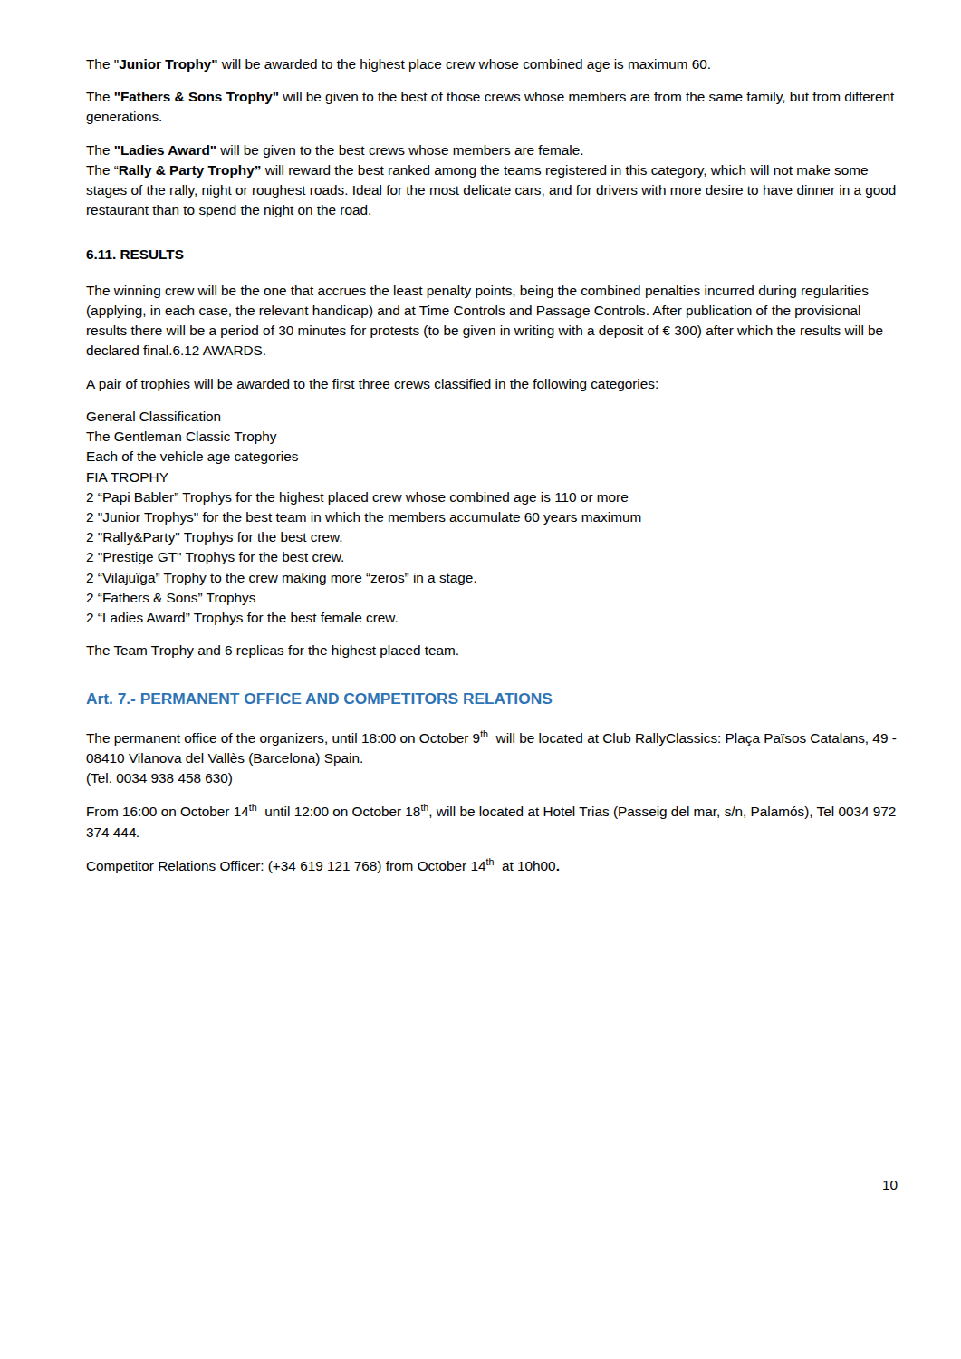The "Junior Trophy" will be awarded to the highest place crew whose combined age is maximum 60.
The "Fathers & Sons Trophy" will be given to the best of those crews whose members are from the same family, but from different generations.
The "Ladies Award" will be given to the best crews whose members are female.
The “Rally & Party Trophy” will reward the best ranked among the teams registered in this category, which will not make some stages of the rally, night or roughest roads. Ideal for the most delicate cars, and for drivers with more desire to have dinner in a good restaurant than to spend the night on the road.
6.11. RESULTS
The winning crew will be the one that accrues the least penalty points, being the combined penalties incurred during regularities (applying, in each case, the relevant handicap) and at Time Controls and Passage Controls. After publication of the provisional results there will be a period of 30 minutes for protests (to be given in writing with a deposit of € 300) after which the results will be declared final.6.12 AWARDS.
A pair of trophies will be awarded to the first three crews classified in the following categories:
General Classification
The Gentleman Classic Trophy
Each of the vehicle age categories
FIA TROPHY
2 “Papi Babler” Trophys for the highest placed crew whose combined age is 110 or more
2 "Junior Trophys" for the best team in which the members accumulate 60 years maximum
2 "Rally&Party" Trophys for the best crew.
2 "Prestige GT" Trophys for the best crew.
2 “Vilajuïga” Trophy to the crew making more “zeros” in a stage.
2 “Fathers & Sons” Trophys
2 “Ladies Award” Trophys for the best female crew.
The Team Trophy and 6 replicas for the highest placed team.
Art. 7.- PERMANENT OFFICE AND COMPETITORS RELATIONS
The permanent office of the organizers, until 18:00 on October 9th will be located at Club RallyClassics: Plaça Països Catalans, 49 - 08410 Vilanova del Vallès (Barcelona) Spain.
(Tel. 0034 938 458 630)
From 16:00 on October 14th until 12:00 on October 18th, will be located at Hotel Trias (Passeig del mar, s/n, Palamós), Tel 0034 972 374 444.
Competitor Relations Officer: (+34 619 121 768) from October 14th at 10h00.
10